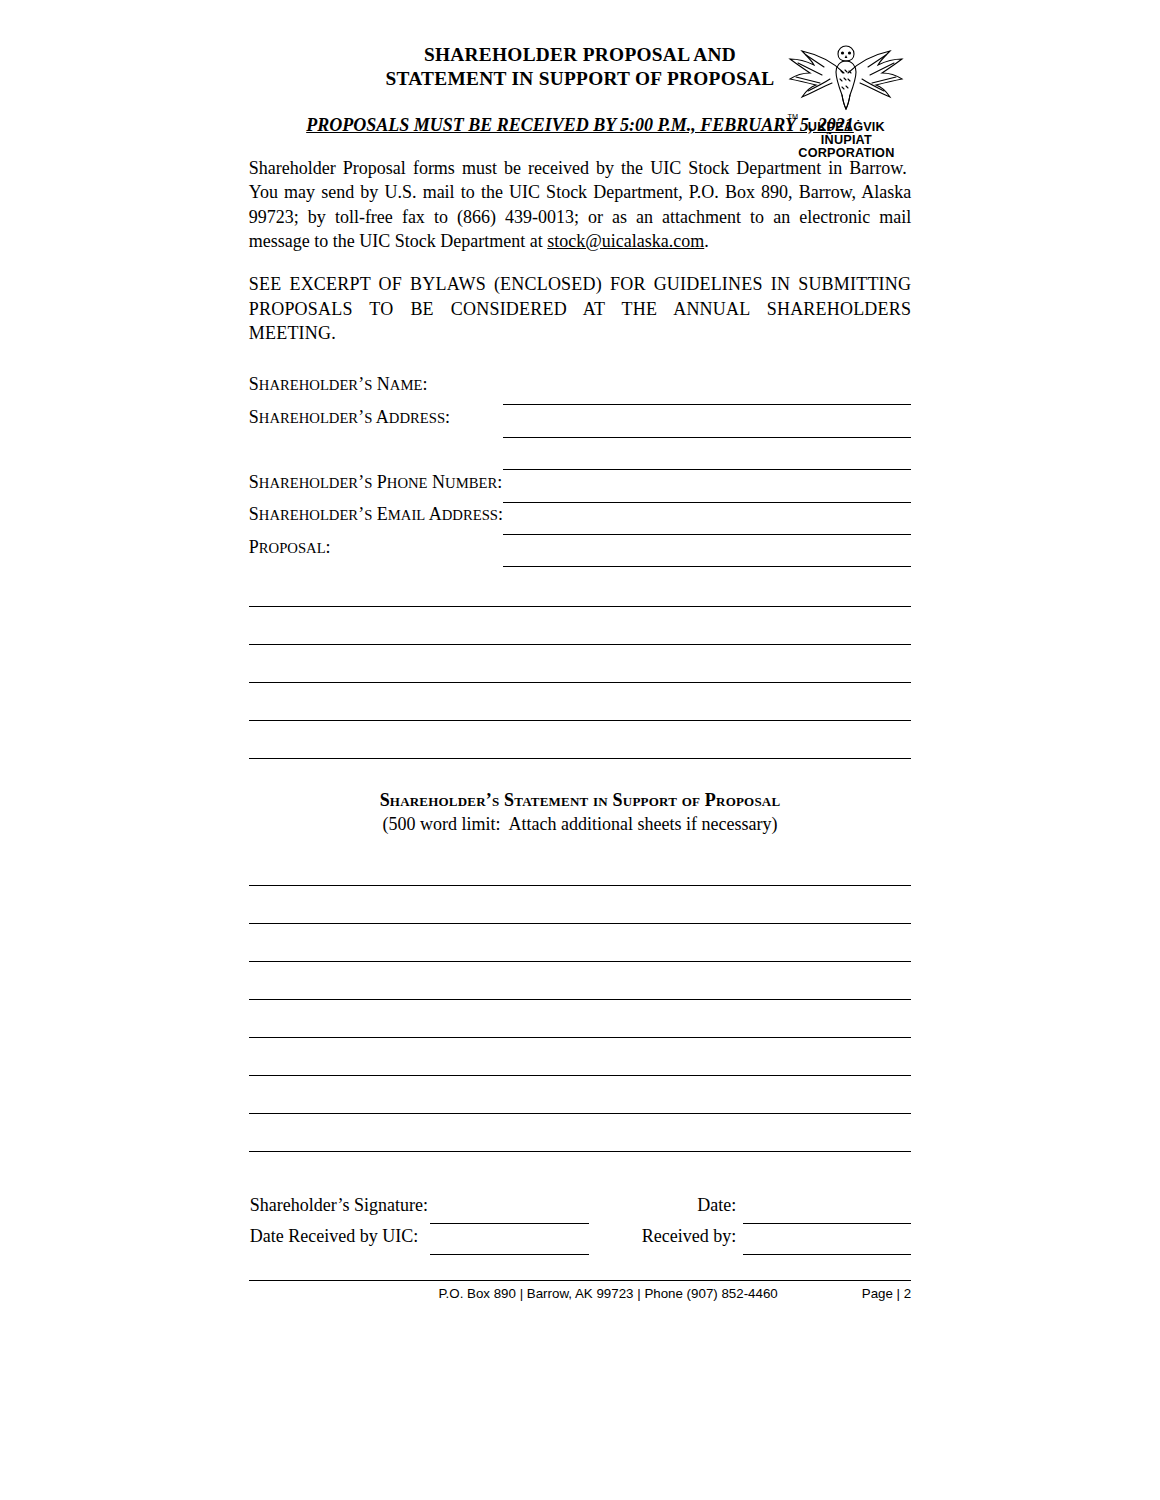TM
UKPEAĠVIK
IÑUPIAT
CORPORATION
SHAREHOLDER PROPOSAL AND
STATEMENT IN SUPPORT OF PROPOSAL
PROPOSALS MUST BE RECEIVED BY 5:00 P.M., FEBRUARY 5, 2021
Shareholder Proposal forms must be received by the UIC Stock Department in Barrow. You may send by U.S. mail to the UIC Stock Department, P.O. Box 890, Barrow, Alaska 99723; by toll-free fax to (866) 439-0013; or as an attachment to an electronic mail message to the UIC Stock Department at stock@uicalaska.com.
SEE EXCERPT OF BYLAWS (ENCLOSED) FOR GUIDELINES IN SUBMITTING PROPOSALS TO BE CONSIDERED AT THE ANNUAL SHAREHOLDERS MEETING.
| S HAREHOLDER ’ S N AME : | |
| S HAREHOLDER ’ S A DDRESS : | |
| S HAREHOLDER ’ S P HONE N UMBER : | |
| S HAREHOLDER ’ S E MAIL A DDRESS : | |
| P ROPOSAL : | |
Shareholder’s Statement in Support of Proposal
(500 word limit: Attach additional sheets if necessary)
| Shareholder’s Signature: | | | Date: | |
| Date Received by UIC: | | | Received by: | |
P.O. Box 890 | Barrow, AK 99723 | Phone (907) 852-4460
Page | 2